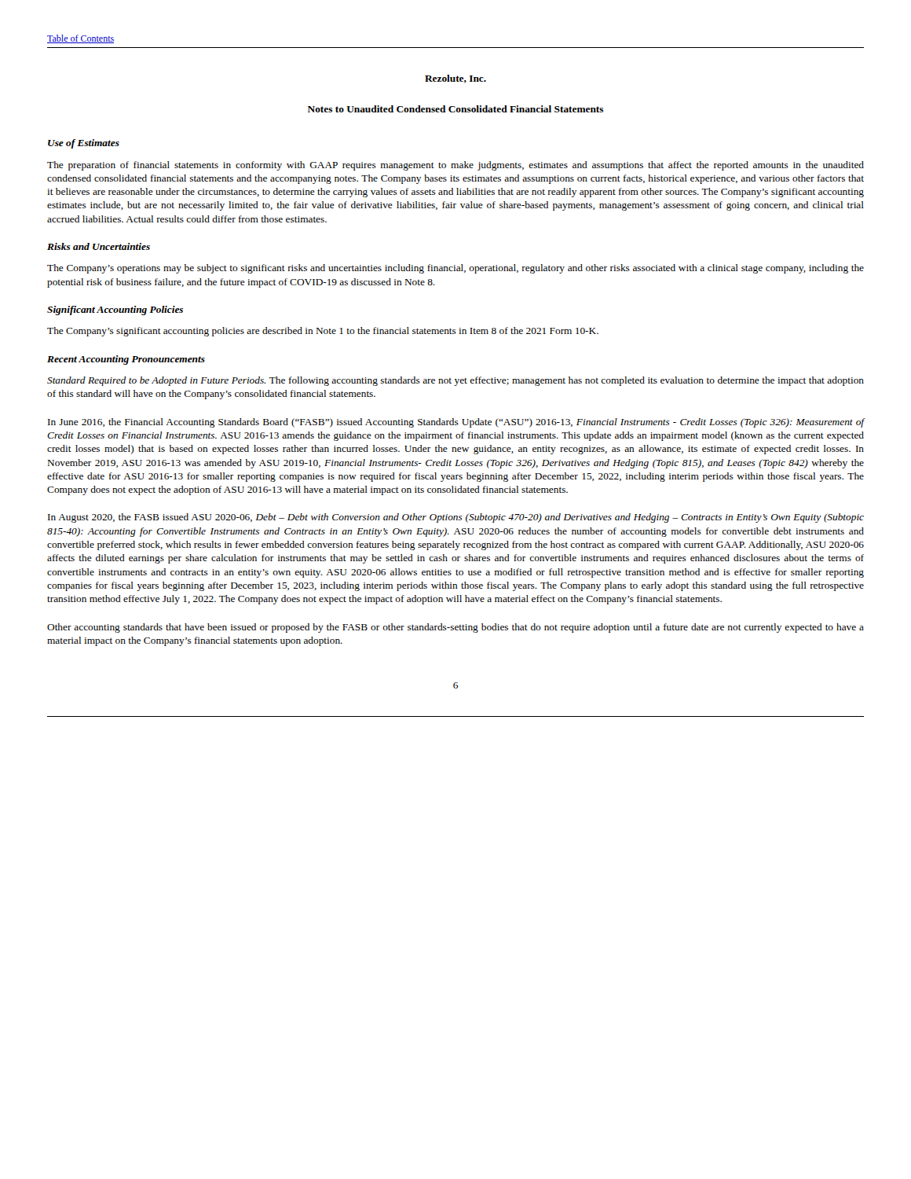Table of Contents
Rezolute, Inc.
Notes to Unaudited Condensed Consolidated Financial Statements
Use of Estimates
The preparation of financial statements in conformity with GAAP requires management to make judgments, estimates and assumptions that affect the reported amounts in the unaudited condensed consolidated financial statements and the accompanying notes. The Company bases its estimates and assumptions on current facts, historical experience, and various other factors that it believes are reasonable under the circumstances, to determine the carrying values of assets and liabilities that are not readily apparent from other sources. The Company’s significant accounting estimates include, but are not necessarily limited to, the fair value of derivative liabilities, fair value of share-based payments, management’s assessment of going concern, and clinical trial accrued liabilities. Actual results could differ from those estimates.
Risks and Uncertainties
The Company’s operations may be subject to significant risks and uncertainties including financial, operational, regulatory and other risks associated with a clinical stage company, including the potential risk of business failure, and the future impact of COVID-19 as discussed in Note 8.
Significant Accounting Policies
The Company’s significant accounting policies are described in Note 1 to the financial statements in Item 8 of the 2021 Form 10-K.
Recent Accounting Pronouncements
Standard Required to be Adopted in Future Periods. The following accounting standards are not yet effective; management has not completed its evaluation to determine the impact that adoption of this standard will have on the Company’s consolidated financial statements.
In June 2016, the Financial Accounting Standards Board (“FASB”) issued Accounting Standards Update (“ASU”) 2016-13, Financial Instruments - Credit Losses (Topic 326): Measurement of Credit Losses on Financial Instruments. ASU 2016-13 amends the guidance on the impairment of financial instruments. This update adds an impairment model (known as the current expected credit losses model) that is based on expected losses rather than incurred losses. Under the new guidance, an entity recognizes, as an allowance, its estimate of expected credit losses. In November 2019, ASU 2016-13 was amended by ASU 2019-10, Financial Instruments- Credit Losses (Topic 326), Derivatives and Hedging (Topic 815), and Leases (Topic 842) whereby the effective date for ASU 2016-13 for smaller reporting companies is now required for fiscal years beginning after December 15, 2022, including interim periods within those fiscal years. The Company does not expect the adoption of ASU 2016-13 will have a material impact on its consolidated financial statements.
In August 2020, the FASB issued ASU 2020-06, Debt – Debt with Conversion and Other Options (Subtopic 470-20) and Derivatives and Hedging – Contracts in Entity’s Own Equity (Subtopic 815-40): Accounting for Convertible Instruments and Contracts in an Entity’s Own Equity). ASU 2020-06 reduces the number of accounting models for convertible debt instruments and convertible preferred stock, which results in fewer embedded conversion features being separately recognized from the host contract as compared with current GAAP. Additionally, ASU 2020-06 affects the diluted earnings per share calculation for instruments that may be settled in cash or shares and for convertible instruments and requires enhanced disclosures about the terms of convertible instruments and contracts in an entity’s own equity. ASU 2020-06 allows entities to use a modified or full retrospective transition method and is effective for smaller reporting companies for fiscal years beginning after December 15, 2023, including interim periods within those fiscal years. The Company plans to early adopt this standard using the full retrospective transition method effective July 1, 2022. The Company does not expect the impact of adoption will have a material effect on the Company’s financial statements.
Other accounting standards that have been issued or proposed by the FASB or other standards-setting bodies that do not require adoption until a future date are not currently expected to have a material impact on the Company’s financial statements upon adoption.
6